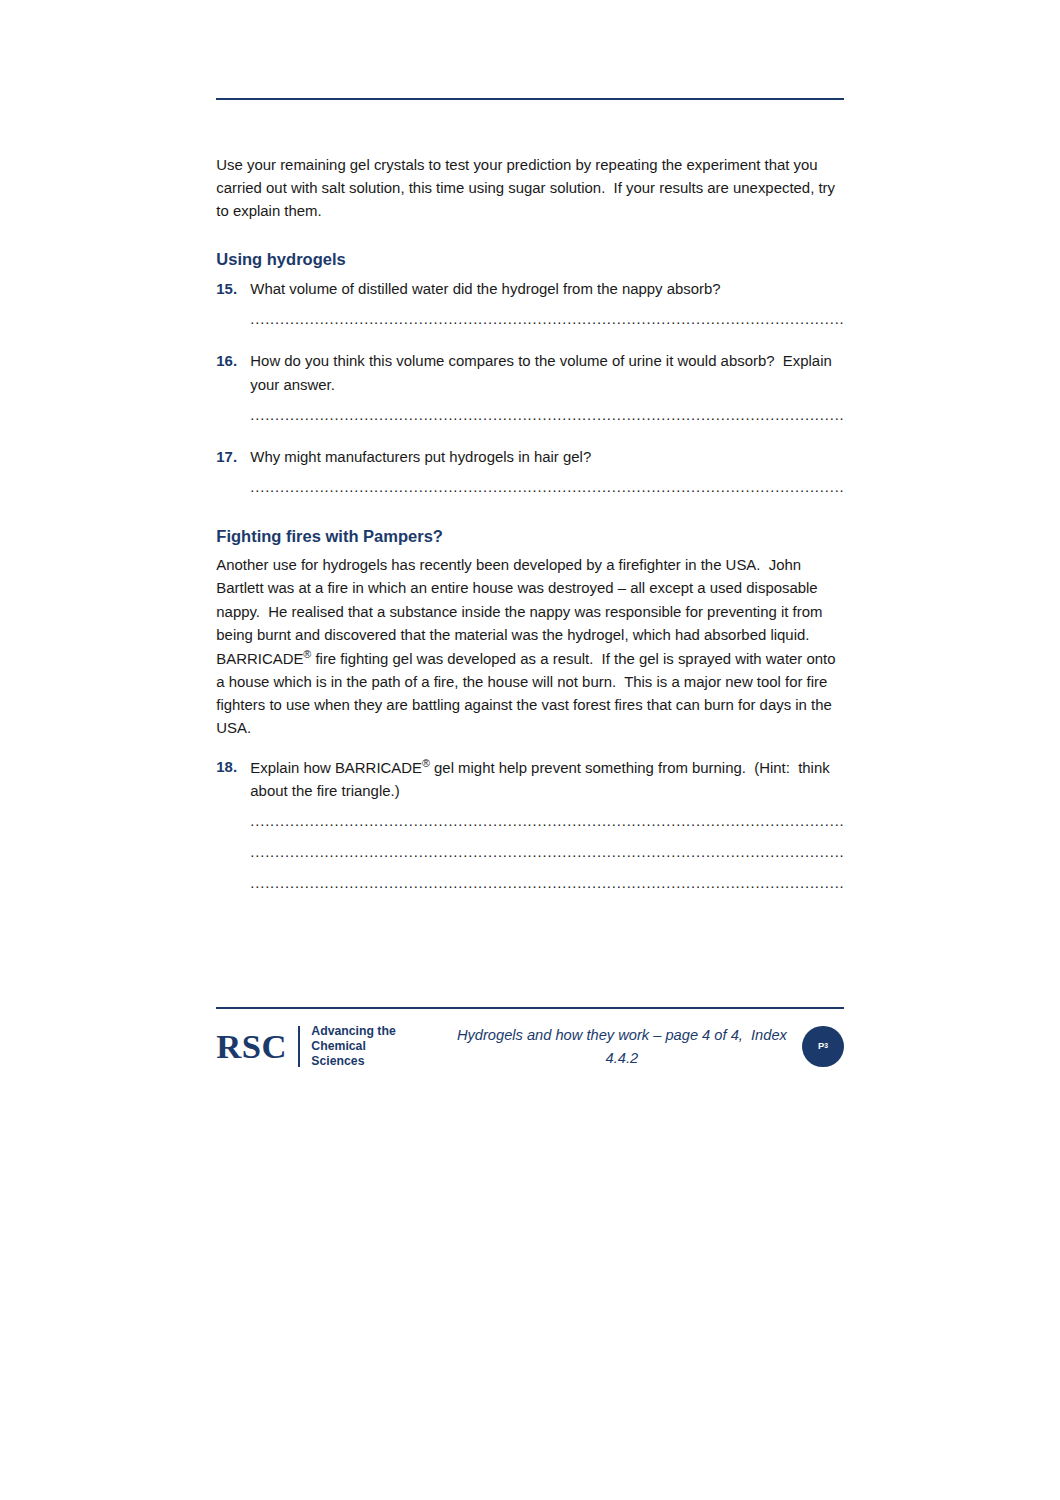Use your remaining gel crystals to test your prediction by repeating the experiment that you carried out with salt solution, this time using sugar solution. If your results are unexpected, try to explain them.
Using hydrogels
15.
What volume of distilled water did the hydrogel from the nappy absorb?
..........................................................................................................................................................
16.
How do you think this volume compares to the volume of urine it would absorb? Explain your answer.
..........................................................................................................................................................
17.
Why might manufacturers put hydrogels in hair gel?
..........................................................................................................................................................
Fighting fires with Pampers?
Another use for hydrogels has recently been developed by a firefighter in the USA. John Bartlett was at a fire in which an entire house was destroyed – all except a used disposable nappy. He realised that a substance inside the nappy was responsible for preventing it from being burnt and discovered that the material was the hydrogel, which had absorbed liquid. BARRICADE® fire fighting gel was developed as a result. If the gel is sprayed with water onto a house which is in the path of a fire, the house will not burn. This is a major new tool for fire fighters to use when they are battling against the vast forest fires that can burn for days in the USA.
18.
Explain how BARRICADE® gel might help prevent something from burning. (Hint: think about the fire triangle.)
..........................................................................................................................................................
..........................................................................................................................................................
..........................................................................................................................................................
RSC Advancing the
Chemical Sciences
Hydrogels and how they work – page 4 of 4, Index 4.4.2
P3